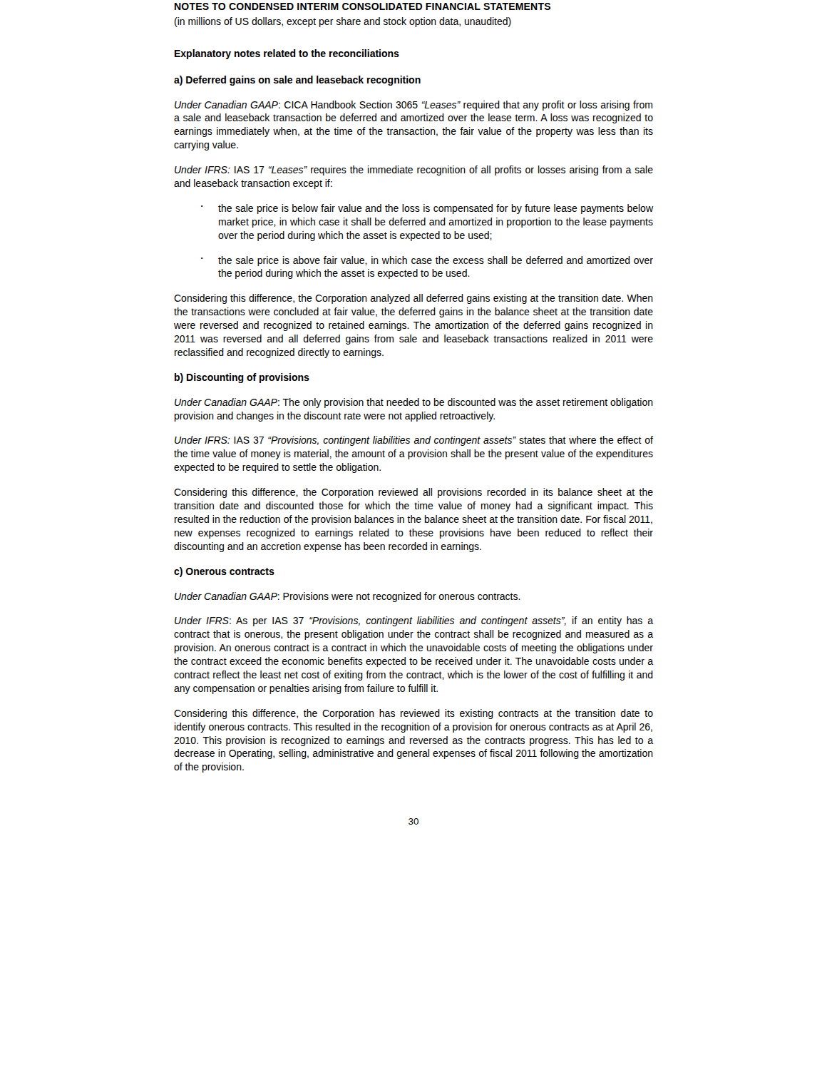NOTES TO CONDENSED INTERIM CONSOLIDATED FINANCIAL STATEMENTS
(in millions of US dollars, except per share and stock option data, unaudited)
Explanatory notes related to the reconciliations
a) Deferred gains on sale and leaseback recognition
Under Canadian GAAP: CICA Handbook Section 3065 “Leases” required that any profit or loss arising from a sale and leaseback transaction be deferred and amortized over the lease term. A loss was recognized to earnings immediately when, at the time of the transaction, the fair value of the property was less than its carrying value.
Under IFRS: IAS 17 “Leases” requires the immediate recognition of all profits or losses arising from a sale and leaseback transaction except if:
the sale price is below fair value and the loss is compensated for by future lease payments below market price, in which case it shall be deferred and amortized in proportion to the lease payments over the period during which the asset is expected to be used;
the sale price is above fair value, in which case the excess shall be deferred and amortized over the period during which the asset is expected to be used.
Considering this difference, the Corporation analyzed all deferred gains existing at the transition date. When the transactions were concluded at fair value, the deferred gains in the balance sheet at the transition date were reversed and recognized to retained earnings. The amortization of the deferred gains recognized in 2011 was reversed and all deferred gains from sale and leaseback transactions realized in 2011 were reclassified and recognized directly to earnings.
b) Discounting of provisions
Under Canadian GAAP: The only provision that needed to be discounted was the asset retirement obligation provision and changes in the discount rate were not applied retroactively.
Under IFRS: IAS 37 “Provisions, contingent liabilities and contingent assets” states that where the effect of the time value of money is material, the amount of a provision shall be the present value of the expenditures expected to be required to settle the obligation.
Considering this difference, the Corporation reviewed all provisions recorded in its balance sheet at the transition date and discounted those for which the time value of money had a significant impact. This resulted in the reduction of the provision balances in the balance sheet at the transition date. For fiscal 2011, new expenses recognized to earnings related to these provisions have been reduced to reflect their discounting and an accretion expense has been recorded in earnings.
c) Onerous contracts
Under Canadian GAAP: Provisions were not recognized for onerous contracts.
Under IFRS: As per IAS 37 “Provisions, contingent liabilities and contingent assets”, if an entity has a contract that is onerous, the present obligation under the contract shall be recognized and measured as a provision. An onerous contract is a contract in which the unavoidable costs of meeting the obligations under the contract exceed the economic benefits expected to be received under it. The unavoidable costs under a contract reflect the least net cost of exiting from the contract, which is the lower of the cost of fulfilling it and any compensation or penalties arising from failure to fulfill it.
Considering this difference, the Corporation has reviewed its existing contracts at the transition date to identify onerous contracts. This resulted in the recognition of a provision for onerous contracts as at April 26, 2010. This provision is recognized to earnings and reversed as the contracts progress. This has led to a decrease in Operating, selling, administrative and general expenses of fiscal 2011 following the amortization of the provision.
30